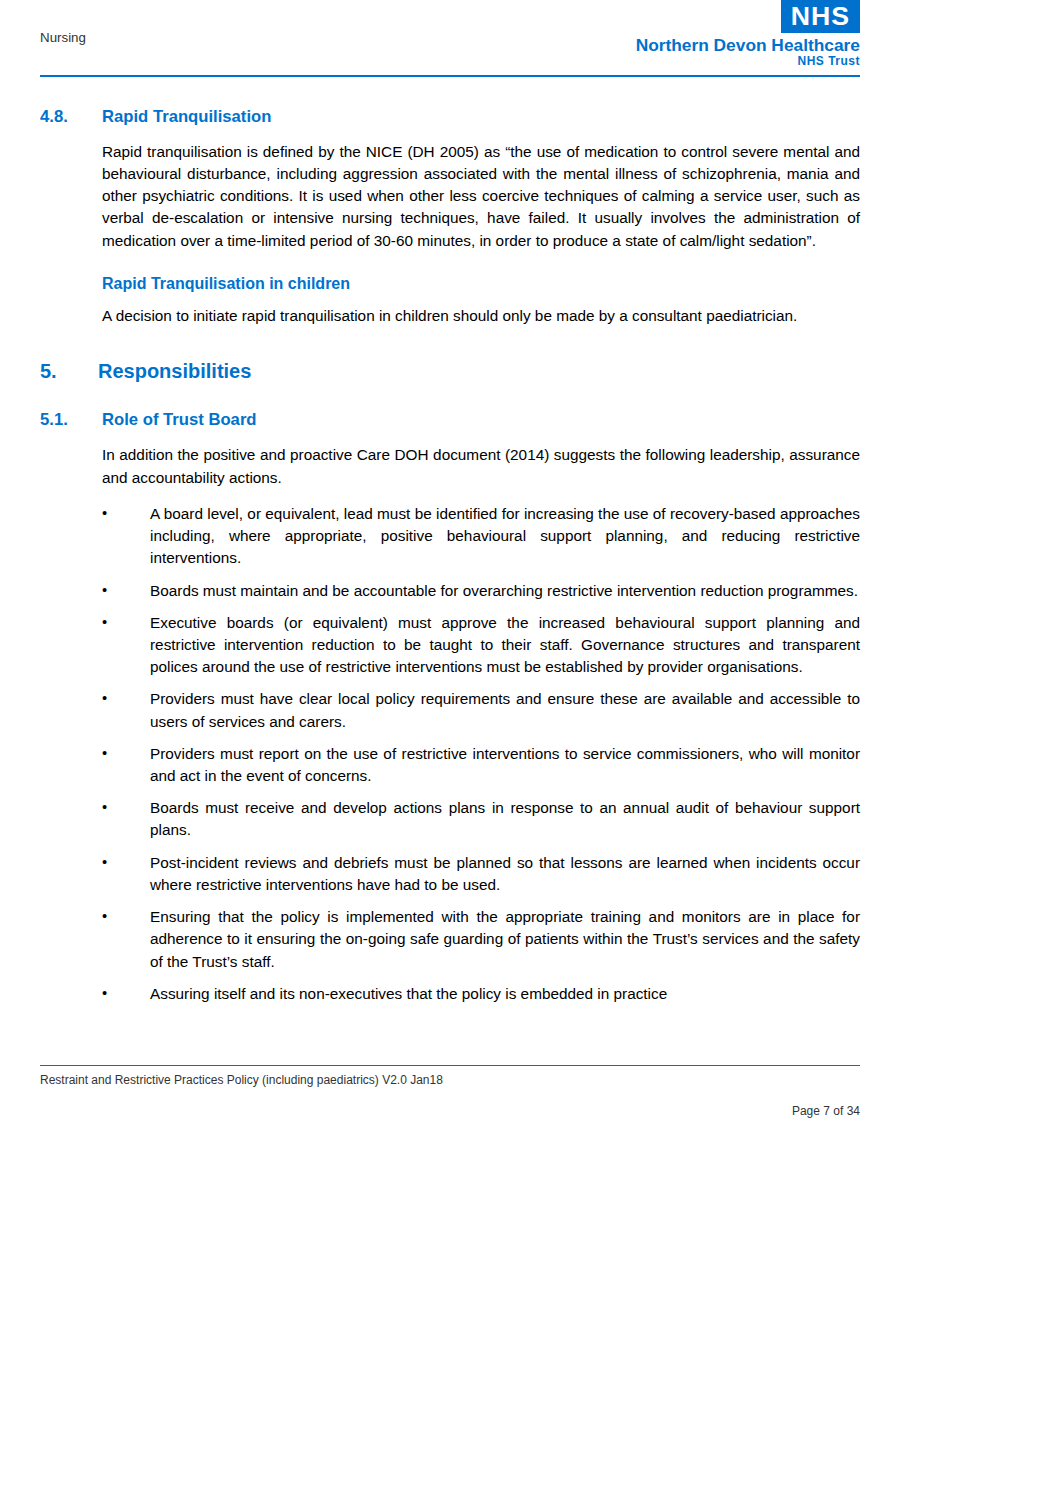Nursing
NHS
Northern Devon Healthcare
NHS Trust
4.8. Rapid Tranquilisation
Rapid tranquilisation is defined by the NICE (DH 2005) as “the use of medication to control severe mental and behavioural disturbance, including aggression associated with the mental illness of schizophrenia, mania and other psychiatric conditions. It is used when other less coercive techniques of calming a service user, such as verbal de-escalation or intensive nursing techniques, have failed. It usually involves the administration of medication over a time-limited period of 30-60 minutes, in order to produce a state of calm/light sedation”.
Rapid Tranquilisation in children
A decision to initiate rapid tranquilisation in children should only be made by a consultant paediatrician.
5. Responsibilities
5.1. Role of Trust Board
In addition the positive and proactive Care DOH document (2014) suggests the following leadership, assurance and accountability actions.
A board level, or equivalent, lead must be identified for increasing the use of recovery-based approaches including, where appropriate, positive behavioural support planning, and reducing restrictive interventions.
Boards must maintain and be accountable for overarching restrictive intervention reduction programmes.
Executive boards (or equivalent) must approve the increased behavioural support planning and restrictive intervention reduction to be taught to their staff. Governance structures and transparent polices around the use of restrictive interventions must be established by provider organisations.
Providers must have clear local policy requirements and ensure these are available and accessible to users of services and carers.
Providers must report on the use of restrictive interventions to service commissioners, who will monitor and act in the event of concerns.
Boards must receive and develop actions plans in response to an annual audit of behaviour support plans.
Post-incident reviews and debriefs must be planned so that lessons are learned when incidents occur where restrictive interventions have had to be used.
Ensuring that the policy is implemented with the appropriate training and monitors are in place for adherence to it ensuring the on-going safe guarding of patients within the Trust’s services and the safety of the Trust’s staff.
Assuring itself and its non-executives that the policy is embedded in practice
Restraint and Restrictive Practices Policy (including paediatrics) V2.0 Jan18
Page 7 of 34